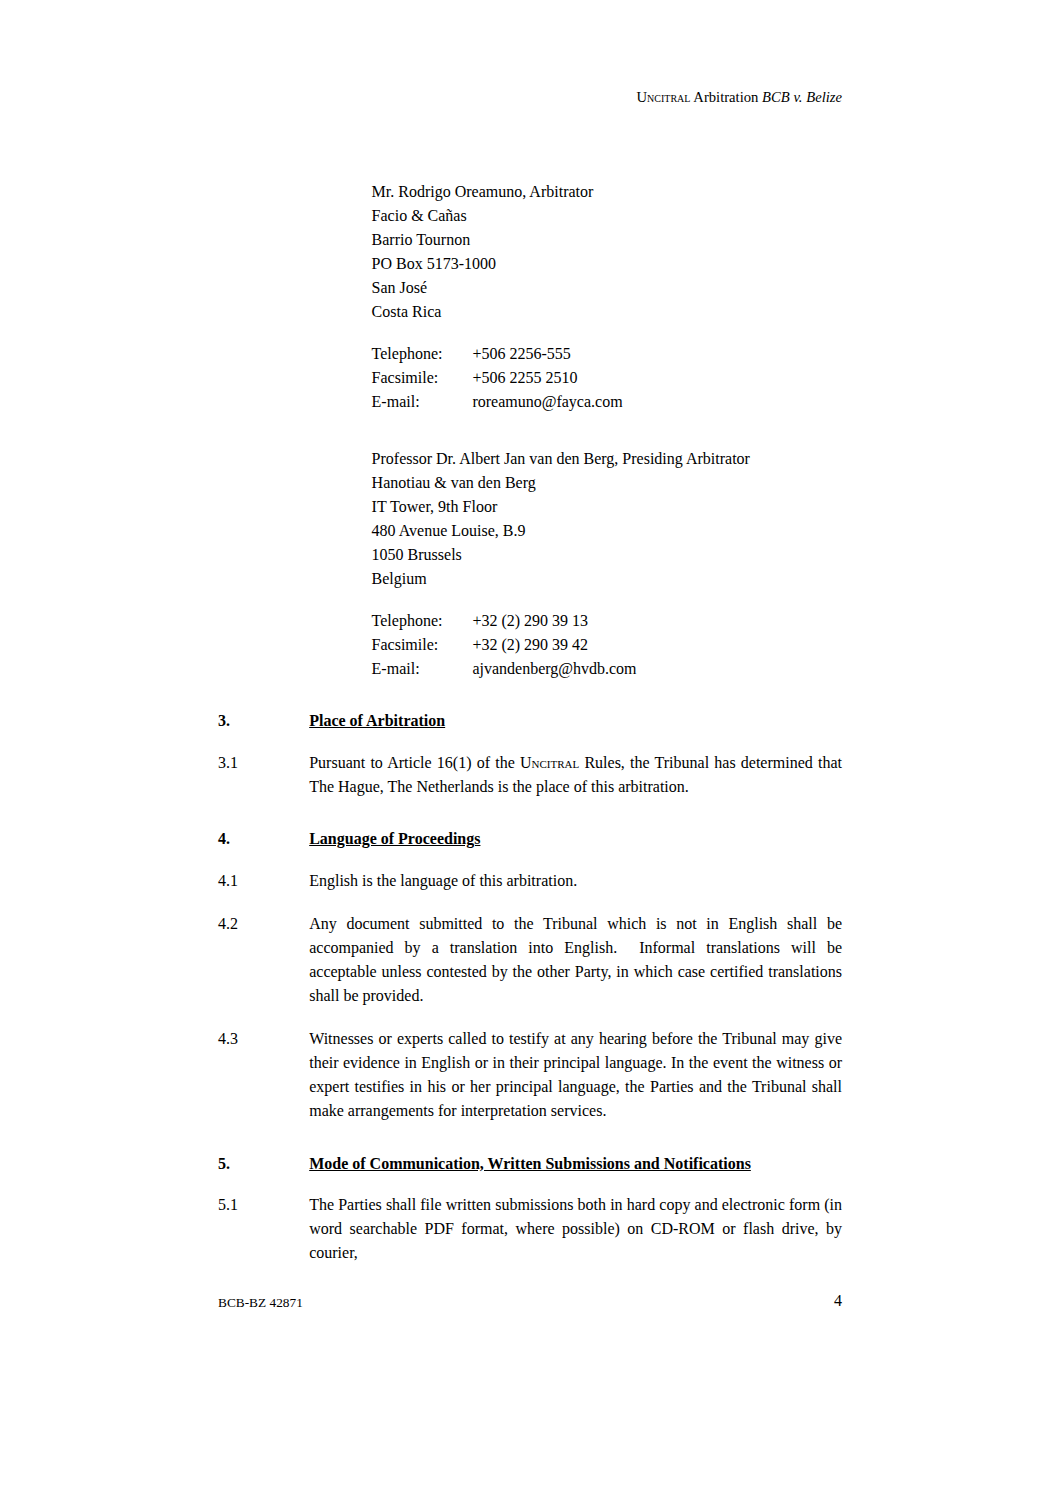Uncitral Arbitration BCB v. Belize
Mr. Rodrigo Oreamuno, Arbitrator
Facio & Cañas
Barrio Tournon
PO Box 5173-1000
San José
Costa Rica
| Telephone: | +506 2256-555 |
| Facsimile: | +506 2255 2510 |
| E-mail: | roreamuno@fayca.com |
Professor Dr. Albert Jan van den Berg, Presiding Arbitrator
Hanotiau & van den Berg
IT Tower, 9th Floor
480 Avenue Louise, B.9
1050 Brussels
Belgium
| Telephone: | +32 (2) 290 39 13 |
| Facsimile: | +32 (2) 290 39 42 |
| E-mail: | ajvandenberg@hvdb.com |
3. Place of Arbitration
3.1 Pursuant to Article 16(1) of the Uncitral Rules, the Tribunal has determined that The Hague, The Netherlands is the place of this arbitration.
4. Language of Proceedings
4.1 English is the language of this arbitration.
4.2 Any document submitted to the Tribunal which is not in English shall be accompanied by a translation into English. Informal translations will be acceptable unless contested by the other Party, in which case certified translations shall be provided.
4.3 Witnesses or experts called to testify at any hearing before the Tribunal may give their evidence in English or in their principal language. In the event the witness or expert testifies in his or her principal language, the Parties and the Tribunal shall make arrangements for interpretation services.
5. Mode of Communication, Written Submissions and Notifications
5.1 The Parties shall file written submissions both in hard copy and electronic form (in word searchable PDF format, where possible) on CD-ROM or flash drive, by courier,
BCB-BZ 42871 4